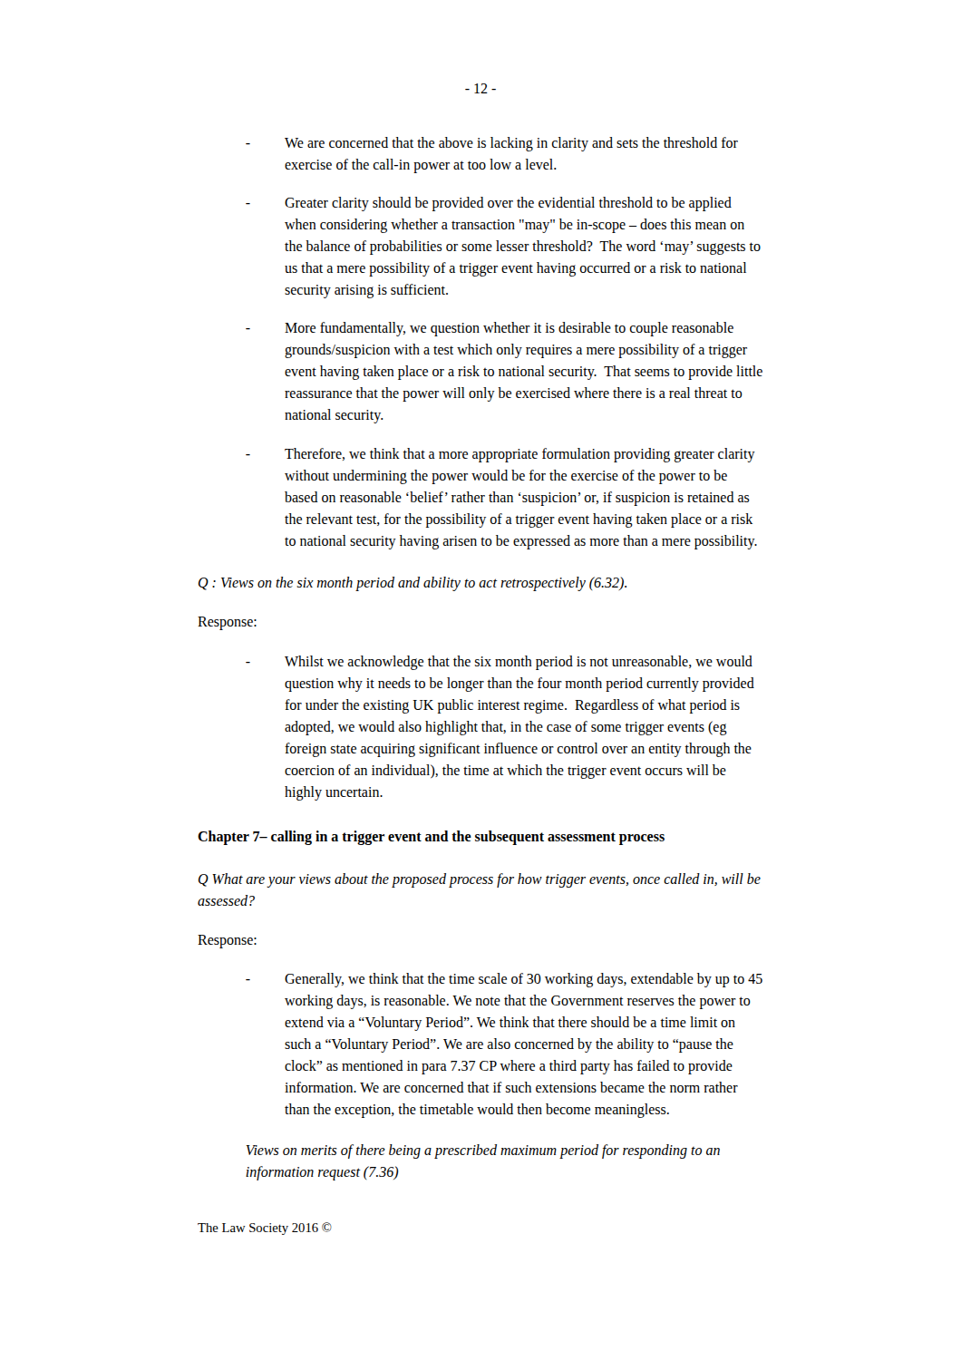- 12 -
We are concerned that the above is lacking in clarity and sets the threshold for exercise of the call-in power at too low a level.
Greater clarity should be provided over the evidential threshold to be applied when considering whether a transaction "may" be in-scope – does this mean on the balance of probabilities or some lesser threshold? The word ‘may’ suggests to us that a mere possibility of a trigger event having occurred or a risk to national security arising is sufficient.
More fundamentally, we question whether it is desirable to couple reasonable grounds/suspicion with a test which only requires a mere possibility of a trigger event having taken place or a risk to national security. That seems to provide little reassurance that the power will only be exercised where there is a real threat to national security.
Therefore, we think that a more appropriate formulation providing greater clarity without undermining the power would be for the exercise of the power to be based on reasonable ‘belief’ rather than ‘suspicion’ or, if suspicion is retained as the relevant test, for the possibility of a trigger event having taken place or a risk to national security having arisen to be expressed as more than a mere possibility.
Q : Views on the six month period and ability to act retrospectively (6.32).
Response:
Whilst we acknowledge that the six month period is not unreasonable, we would question why it needs to be longer than the four month period currently provided for under the existing UK public interest regime. Regardless of what period is adopted, we would also highlight that, in the case of some trigger events (eg foreign state acquiring significant influence or control over an entity through the coercion of an individual), the time at which the trigger event occurs will be highly uncertain.
Chapter 7– calling in a trigger event and the subsequent assessment process
Q What are your views about the proposed process for how trigger events, once called in, will be assessed?
Response:
Generally, we think that the time scale of 30 working days, extendable by up to 45 working days, is reasonable. We note that the Government reserves the power to extend via a “Voluntary Period”. We think that there should be a time limit on such a “Voluntary Period”. We are also concerned by the ability to “pause the clock” as mentioned in para 7.37 CP where a third party has failed to provide information. We are concerned that if such extensions became the norm rather than the exception, the timetable would then become meaningless.
Views on merits of there being a prescribed maximum period for responding to an information request (7.36)
The Law Society 2016 ©